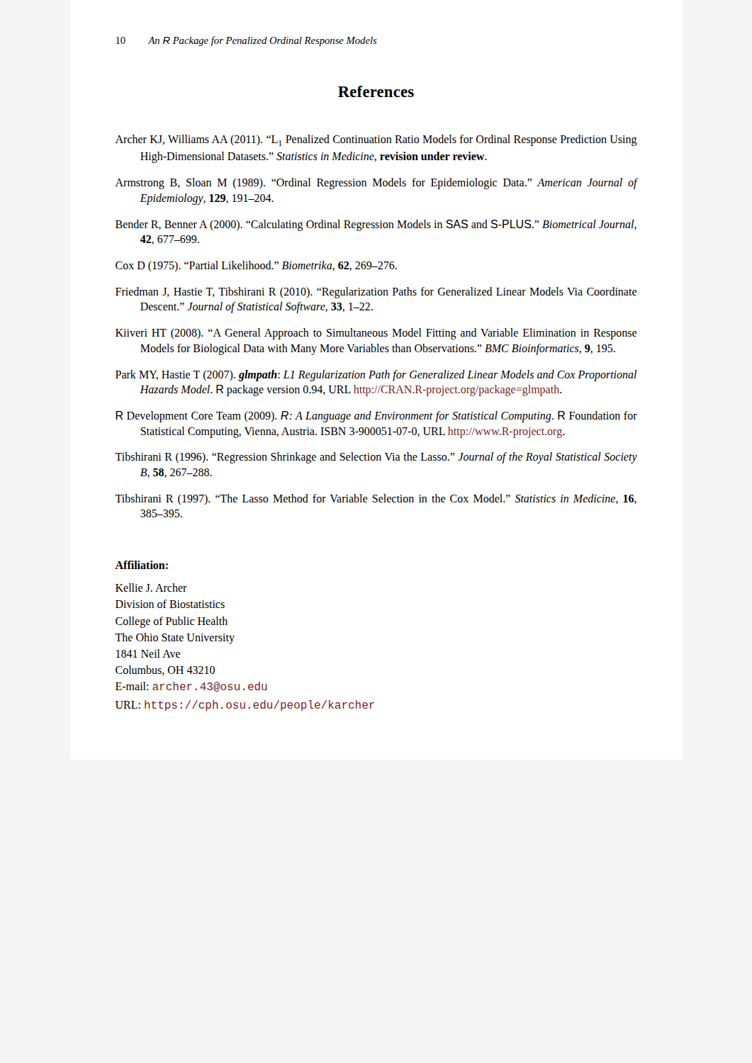10 An R Package for Penalized Ordinal Response Models
References
Archer KJ, Williams AA (2011). “L1 Penalized Continuation Ratio Models for Ordinal Response Prediction Using High-Dimensional Datasets.” Statistics in Medicine, revision under review.
Armstrong B, Sloan M (1989). “Ordinal Regression Models for Epidemiologic Data.” American Journal of Epidemiology, 129, 191–204.
Bender R, Benner A (2000). “Calculating Ordinal Regression Models in SAS and S-PLUS.” Biometrical Journal, 42, 677–699.
Cox D (1975). “Partial Likelihood.” Biometrika, 62, 269–276.
Friedman J, Hastie T, Tibshirani R (2010). “Regularization Paths for Generalized Linear Models Via Coordinate Descent.” Journal of Statistical Software, 33, 1–22.
Kiiveri HT (2008). “A General Approach to Simultaneous Model Fitting and Variable Elimination in Response Models for Biological Data with Many More Variables than Observations.” BMC Bioinformatics, 9, 195.
Park MY, Hastie T (2007). glmpath: L1 Regularization Path for Generalized Linear Models and Cox Proportional Hazards Model. R package version 0.94, URL http://CRAN.R-project.org/package=glmpath.
R Development Core Team (2009). R: A Language and Environment for Statistical Computing. R Foundation for Statistical Computing, Vienna, Austria. ISBN 3-900051-07-0, URL http://www.R-project.org.
Tibshirani R (1996). “Regression Shrinkage and Selection Via the Lasso.” Journal of the Royal Statistical Society B, 58, 267–288.
Tibshirani R (1997). “The Lasso Method for Variable Selection in the Cox Model.” Statistics in Medicine, 16, 385–395.
Affiliation:
Kellie J. Archer
Division of Biostatistics
College of Public Health
The Ohio State University
1841 Neil Ave
Columbus, OH 43210
E-mail: archer.43@osu.edu
URL: https://cph.osu.edu/people/karcher